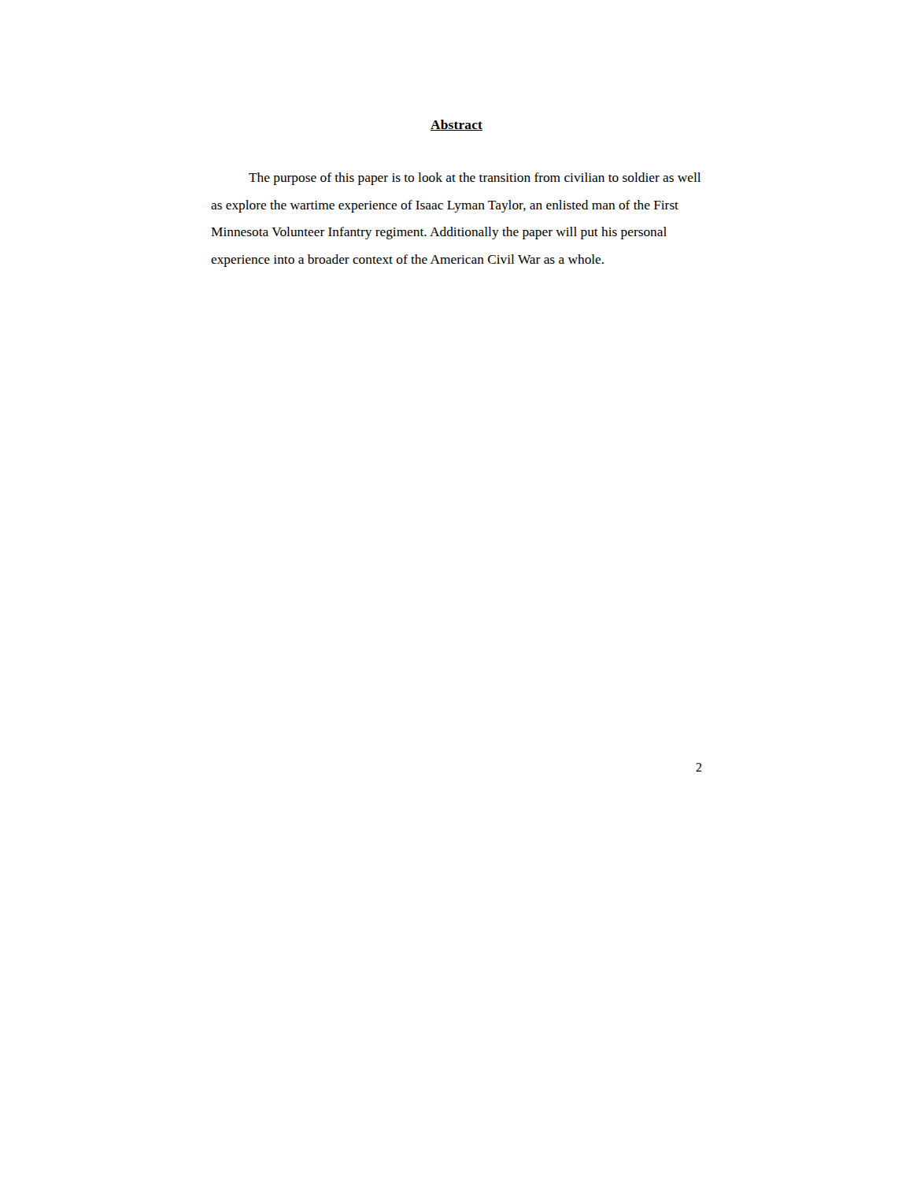Abstract
The purpose of this paper is to look at the transition from civilian to soldier as well as explore the wartime experience of Isaac Lyman Taylor, an enlisted man of the First Minnesota Volunteer Infantry regiment. Additionally the paper will put his personal experience into a broader context of the American Civil War as a whole.
2